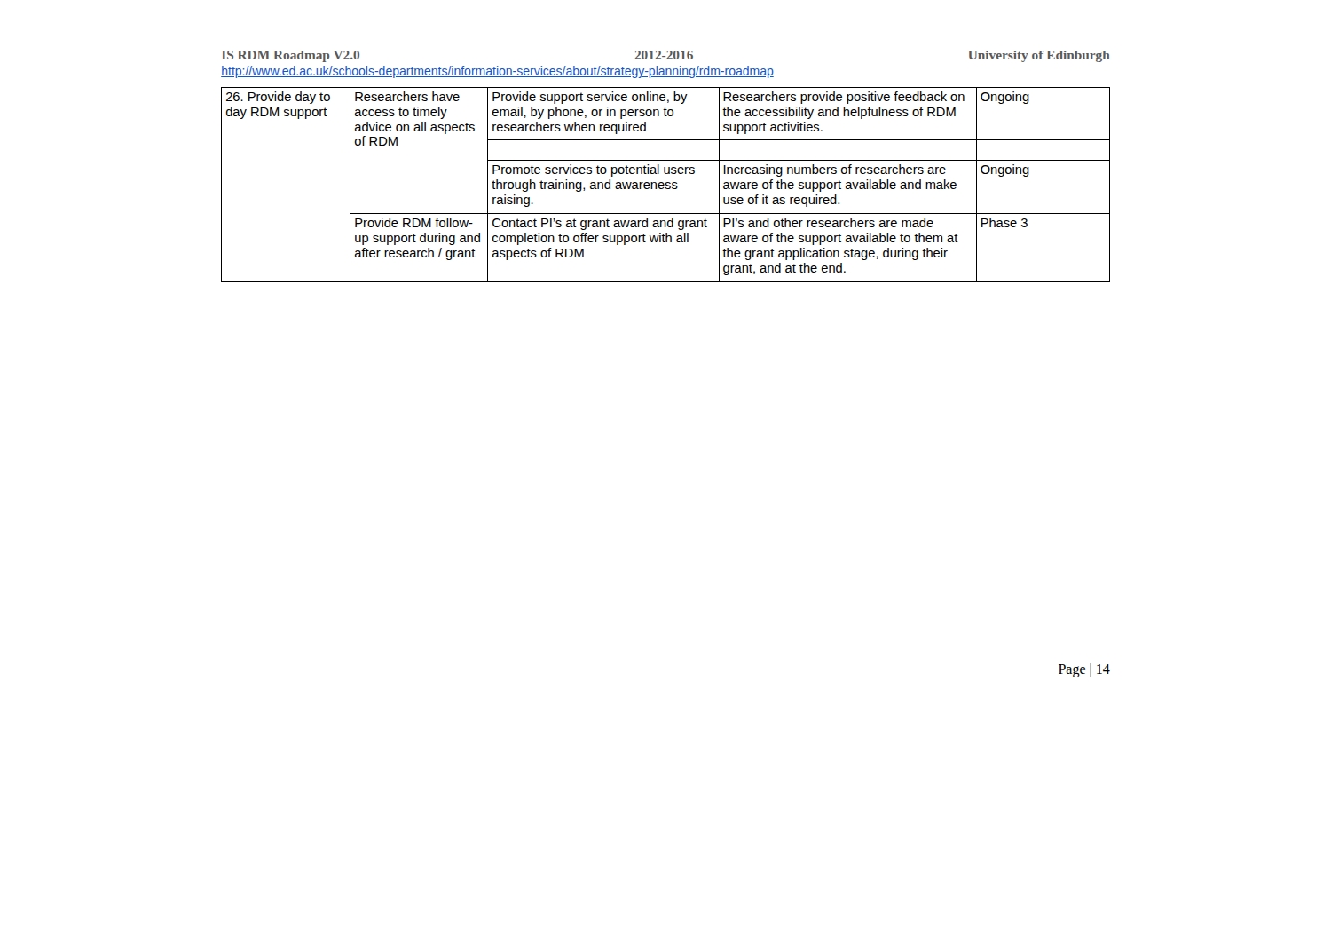IS RDM Roadmap V2.0
2012-2016
University of Edinburgh
http://www.ed.ac.uk/schools-departments/information-services/about/strategy-planning/rdm-roadmap
| 26. Provide day to day RDM support | Researchers have access to timely advice on all aspects of RDM | Provide support service online, by email, by phone, or in person to researchers when required | Researchers provide positive feedback on the accessibility and helpfulness of RDM support activities. | Ongoing |
| Promote services to potential users through training, and awareness raising. | Increasing numbers of researchers are aware of the support available and make use of it as required. | Ongoing |
| Provide RDM follow-up support during and after research / grant | Contact PI’s at grant award and grant completion to offer support with all aspects of RDM | PI’s and other researchers are made aware of the support available to them at the grant application stage, during their grant, and at the end. | Phase 3 |
Page | 14